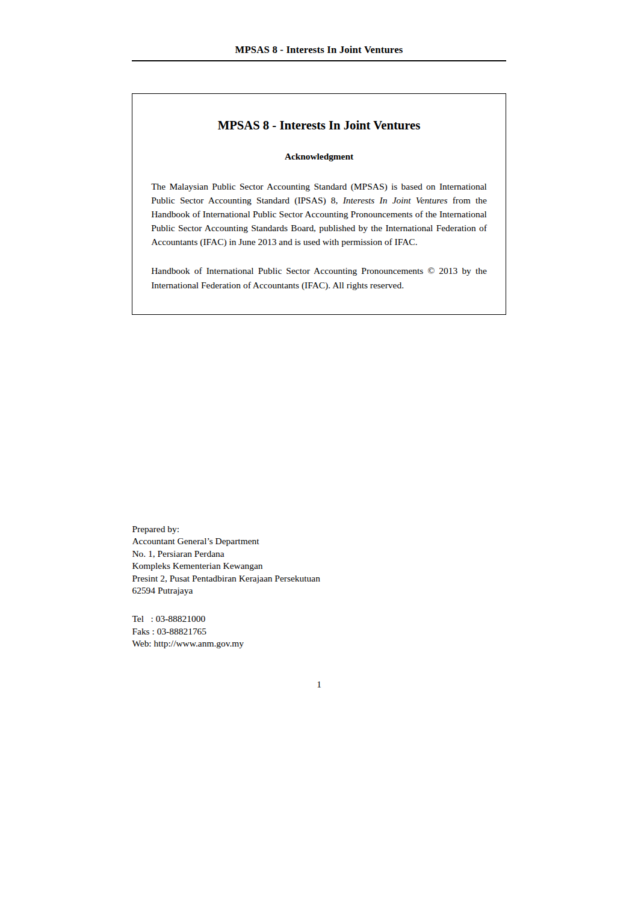MPSAS 8 - Interests In Joint Ventures
MPSAS 8 - Interests In Joint Ventures
Acknowledgment
The Malaysian Public Sector Accounting Standard (MPSAS) is based on International Public Sector Accounting Standard (IPSAS) 8, Interests In Joint Ventures from the Handbook of International Public Sector Accounting Pronouncements of the International Public Sector Accounting Standards Board, published by the International Federation of Accountants (IFAC) in June 2013 and is used with permission of IFAC.
Handbook of International Public Sector Accounting Pronouncements © 2013 by the International Federation of Accountants (IFAC). All rights reserved.
Prepared by:
Accountant General’s Department
No. 1, Persiaran Perdana
Kompleks Kementerian Kewangan
Presint 2, Pusat Pentadbiran Kerajaan Persekutuan
62594 Putrajaya
Tel : 03-88821000
Faks : 03-88821765
Web: http://www.anm.gov.my
1